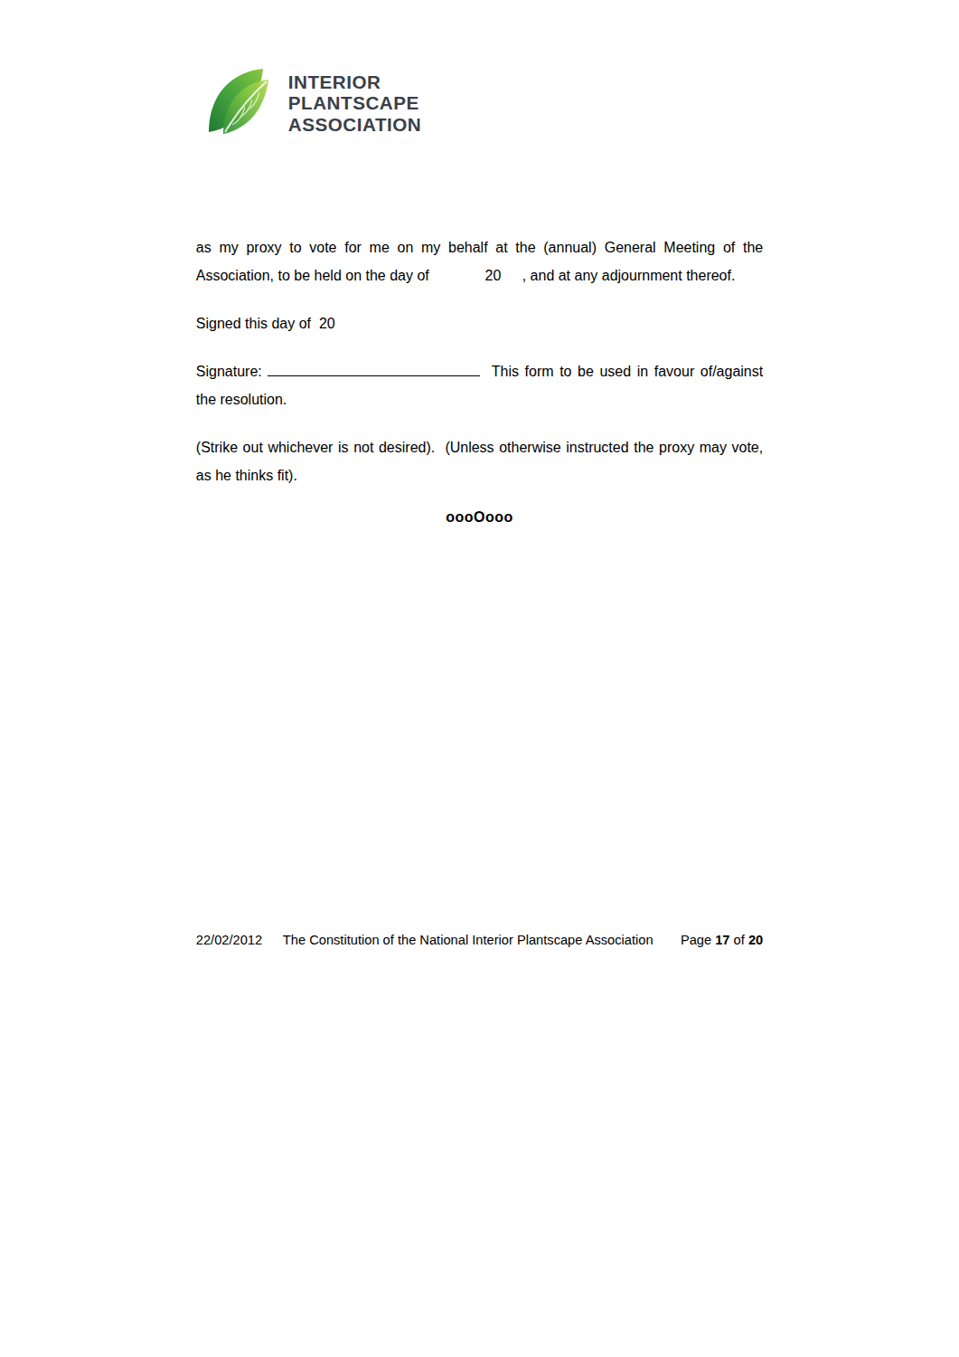INTERIOR PLANTSCAPE ASSOCIATION
as my proxy to vote for me on my behalf at the (annual) General Meeting of the Association, to be held on the day of 20 , and at any adjournment thereof.
Signed this day of 20
Signature: This form to be used in favour of/against the resolution.
(Strike out whichever is not desired). (Unless otherwise instructed the proxy may vote, as he thinks fit).
oooOooo
22/02/2012 The Constitution of the National Interior Plantscape Association Page 17 of 20